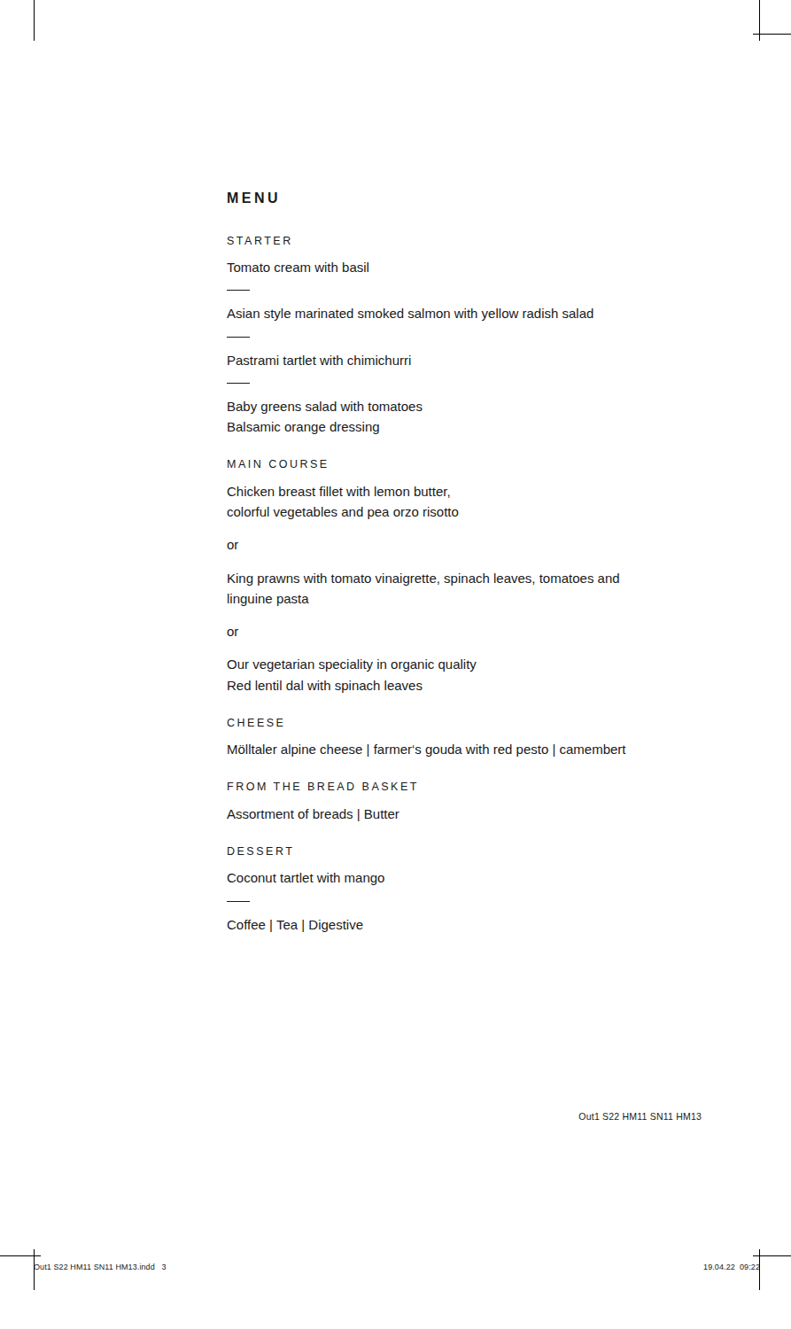Menu
Starter
Tomato cream with basil
Asian style marinated smoked salmon with yellow radish salad
Pastrami tartlet with chimichurri
Baby greens salad with tomatoes
Balsamic orange dressing
Main Course
Chicken breast fillet with lemon butter,
colorful vegetables and pea orzo risotto
or
King prawns with tomato vinaigrette, spinach leaves, tomatoes and linguine pasta
or
Our vegetarian speciality in organic quality
Red lentil dal with spinach leaves
Cheese
Mölltaler alpine cheese | farmer‘s gouda with red pesto | camembert
From the Bread Basket
Assortment of breads | Butter
Dessert
Coconut tartlet with mango
Coffee | Tea | Digestive
Out1 S22 HM11 SN11 HM13
Out1 S22 HM11 SN11 HM13.indd 3
19.04.22 09:22